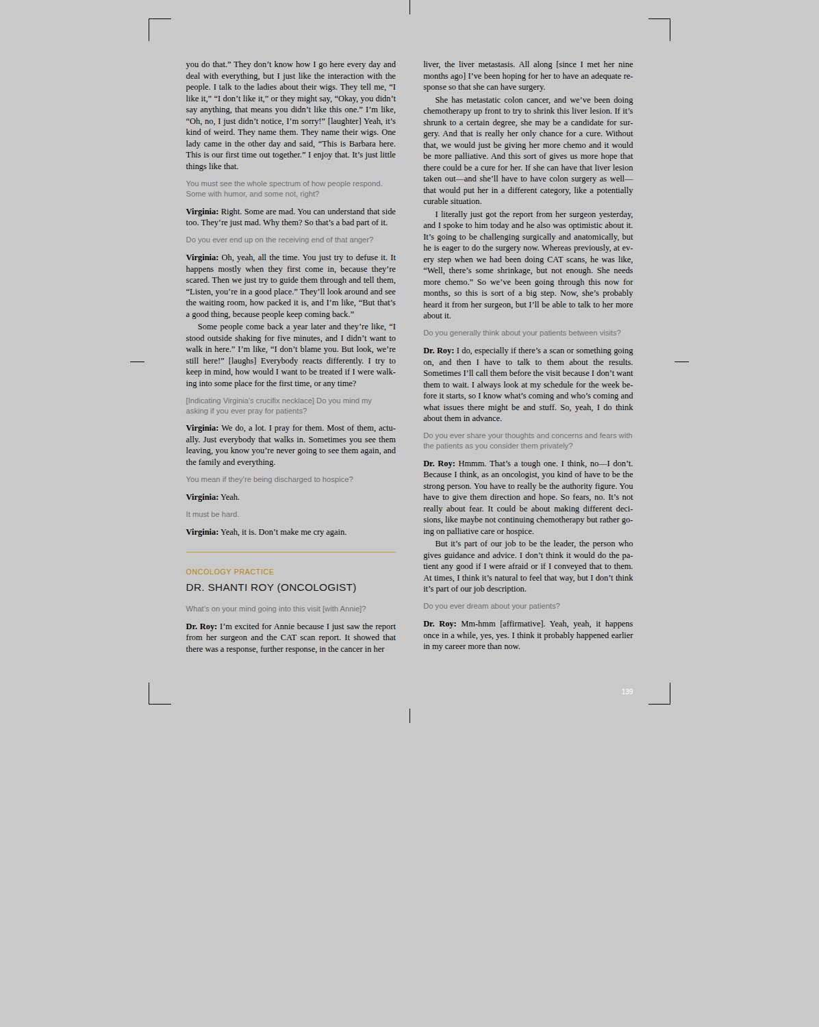you do that.” They don’t know how I go here every day and deal with everything, but I just like the interaction with the people. I talk to the ladies about their wigs. They tell me, “I like it,” “I don’t like it,” or they might say, “Okay, you didn’t say anything, that means you didn’t like this one.” I’m like, “Oh, no, I just didn’t notice, I’m sorry!” [laughter] Yeah, it’s kind of weird. They name them. They name their wigs. One lady came in the other day and said, “This is Barbara here. This is our first time out together.” I enjoy that. It’s just little things like that.
You must see the whole spectrum of how people respond. Some with humor, and some not, right?
Virginia: Right. Some are mad. You can understand that side too. They’re just mad. Why them? So that’s a bad part of it.
Do you ever end up on the receiving end of that anger?
Virginia: Oh, yeah, all the time. You just try to defuse it. It happens mostly when they first come in, because they’re scared. Then we just try to guide them through and tell them, “Listen, you’re in a good place.” They’ll look around and see the waiting room, how packed it is, and I’m like, “But that’s a good thing, because people keep coming back.”
Some people come back a year later and they’re like, “I stood outside shaking for five minutes, and I didn’t want to walk in here.” I’m like, “I don’t blame you. But look, we’re still here!” [laughs] Everybody reacts differently. I try to keep in mind, how would I want to be treated if I were walking into some place for the first time, or any time?
[Indicating Virginia’s crucifix necklace] Do you mind my asking if you ever pray for patients?
Virginia: We do, a lot. I pray for them. Most of them, actually. Just everybody that walks in. Sometimes you see them leaving, you know you’re never going to see them again, and the family and everything.
You mean if they’re being discharged to hospice?
Virginia: Yeah.
It must be hard.
Virginia: Yeah, it is. Don’t make me cry again.
ONCOLOGY PRACTICE
DR. SHANTI ROY (ONCOLOGIST)
What’s on your mind going into this visit [with Annie]?
Dr. Roy: I’m excited for Annie because I just saw the report from her surgeon and the CAT scan report. It showed that there was a response, further response, in the cancer in her
liver, the liver metastasis. All along [since I met her nine months ago] I’ve been hoping for her to have an adequate response so that she can have surgery.
She has metastatic colon cancer, and we’ve been doing chemotherapy up front to try to shrink this liver lesion. If it’s shrunk to a certain degree, she may be a candidate for surgery. And that is really her only chance for a cure. Without that, we would just be giving her more chemo and it would be more palliative. And this sort of gives us more hope that there could be a cure for her. If she can have that liver lesion taken out—and she’ll have to have colon surgery as well—that would put her in a different category, like a potentially curable situation.
I literally just got the report from her surgeon yesterday, and I spoke to him today and he also was optimistic about it. It’s going to be challenging surgically and anatomically, but he is eager to do the surgery now. Whereas previously, at every step when we had been doing CAT scans, he was like, “Well, there’s some shrinkage, but not enough. She needs more chemo.” So we’ve been going through this now for months, so this is sort of a big step. Now, she’s probably heard it from her surgeon, but I’ll be able to talk to her more about it.
Do you generally think about your patients between visits?
Dr. Roy: I do, especially if there’s a scan or something going on, and then I have to talk to them about the results. Sometimes I’ll call them before the visit because I don’t want them to wait. I always look at my schedule for the week before it starts, so I know what’s coming and who’s coming and what issues there might be and stuff. So, yeah, I do think about them in advance.
Do you ever share your thoughts and concerns and fears with the patients as you consider them privately?
Dr. Roy: Hmmm. That’s a tough one. I think, no—I don’t. Because I think, as an oncologist, you kind of have to be the strong person. You have to really be the authority figure. You have to give them direction and hope. So fears, no. It’s not really about fear. It could be about making different decisions, like maybe not continuing chemotherapy but rather going on palliative care or hospice.
But it’s part of our job to be the leader, the person who gives guidance and advice. I don’t think it would do the patient any good if I were afraid or if I conveyed that to them. At times, I think it’s natural to feel that way, but I don’t think it’s part of our job description.
Do you ever dream about your patients?
Dr. Roy: Mm-hmm [affirmative]. Yeah, yeah, it happens once in a while, yes, yes. I think it probably happened earlier in my career more than now.
139